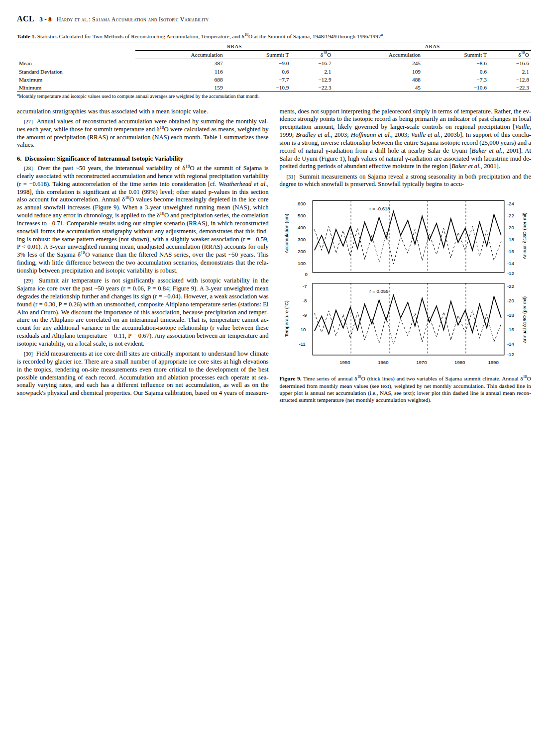ACL 3 - 8 Hardy et al.: Sajama Accumulation and Isotopic Variability
Table 1. Statistics Calculated for Two Methods of Reconstructing Accumulation, Temperature, and δ18O at the Summit of Sajama, 1948/1949 through 1996/1997a
| | RRAS | ARAS |
| --- | --- | --- |
| | Accumulation | Summit T | δ 18 O | Accumulation | Summit T | δ 18 O |
| Mean | 387 | −9.0 | −16.7 | 245 | −8.6 | −16.6 |
| Standard Deviation | 116 | 0.6 | 2.1 | 109 | 0.6 | 2.1 |
| Maximum | 688 | −7.7 | −12.9 | 488 | −7.3 | −12.8 |
| Minimum | 159 | −10.9 | −22.3 | 45 | −10.6 | −22.3 |
aMonthly temperature and isotopic values used to compute annual averages are weighted by the accumulation that month.
accumulation stratigraphies was thus associated with a mean isotopic value.
[27] Annual values of reconstructed accumulation were obtained by summing the monthly values each year, while those for summit temperature and δ18O were calculated as means, weighted by the amount of precipitation (RRAS) or accumulation (NAS) each month. Table 1 summarizes these values.
6. Discussion: Significance of Interannual Isotopic Variability
[28] Over the past ~50 years, the interannual variability of δ18O at the summit of Sajama is clearly associated with reconstructed accumulation and hence with regional precipitation variability (r = −0.618). Taking autocorrelation of the time series into consideration [cf. Weatherhead et al., 1998], this correlation is significant at the 0.01 (99%) level; other stated p-values in this section also account for autocorrelation. Annual δ18O values become increasingly depleted in the ice core as annual snowfall increases (Figure 9). When a 3-year unweighted running mean (NAS), which would reduce any error in chronology, is applied to the δ18O and precipitation series, the correlation increases to −0.71. Comparable results using our simpler scenario (RRAS), in which reconstructed snowfall forms the accumulation stratigraphy without any adjustments, demonstrates that this finding is robust: the same pattern emerges (not shown), with a slightly weaker association (r = −0.59, P < 0.01). A 3-year unweighted running mean, unadjusted accumulation (RRAS) accounts for only 3% less of the Sajama δ18O variance than the filtered NAS series, over the past ~50 years. This finding, with little difference between the two accumulation scenarios, demonstrates that the relationship between precipitation and isotopic variability is robust.
[29] Summit air temperature is not significantly associated with isotopic variability in the Sajama ice core over the past ~50 years (r = 0.06, P = 0.84; Figure 9). A 3-year unweighted mean degrades the relationship further and changes its sign (r = −0.04). However, a weak association was found (r = 0.30, P = 0.26) with an unsmoothed, composite Altiplano temperature series (stations: El Alto and Oruro). We discount the importance of this association, because precipitation and temperature on the Altiplano are correlated on an interannual timescale. That is, temperature cannot account for any additional variance in the accumulation-isotope relationship (r value between these residuals and Altiplano temperature = 0.11, P = 0.67). Any association between air temperature and isotopic variability, on a local scale, is not evident.
[30] Field measurements at ice core drill sites are critically important to understand how climate is recorded by glacier ice. There are a small number of appropriate ice core sites at high elevations in the tropics, rendering on-site measurements even more critical to the development of the best possible understanding of each record. Accumulation and ablation processes each operate at seasonally varying rates, and each has a different influence on net accumulation, as well as on the snowpack's physical and chemical properties. Our Sajama calibration, based on 4 years of measurements, does not support interpreting the paleorecord simply in terms of temperature. Rather, the evidence strongly points to the isotopic record as being primarily an indicator of past changes in local precipitation amount, likely governed by larger-scale controls on regional precipitation [Vuille, 1999; Bradley et al., 2003; Hoffmann et al., 2003; Vuille et al., 2003b]. In support of this conclusion is a strong, inverse relationship between the entire Sajama isotopic record (25,000 years) and a record of natural γ-radiation from a drill hole at nearby Salar de Uyuni [Baker et al., 2001]. At Salar de Uyuni (Figure 1), high values of natural γ-radiation are associated with lacustrine mud deposited during periods of abundant effective moisture in the region [Baker et al., 2001].
[31] Summit measurements on Sajama reveal a strong seasonality in both precipitation and the degree to which snowfall is preserved. Snowfall typically begins to accu-
Figure 9. Time series of annual δ18O (thick lines) and two variables of Sajama summit climate. Annual δ18O determined from monthly mean values (see text), weighted by net monthly accumulation. Thin dashed line in upper plot is annual net accumulation (i.e., NAS, see text); lower plot thin dashed line is annual mean reconstructed summit temperature (net monthly accumulation weighted).